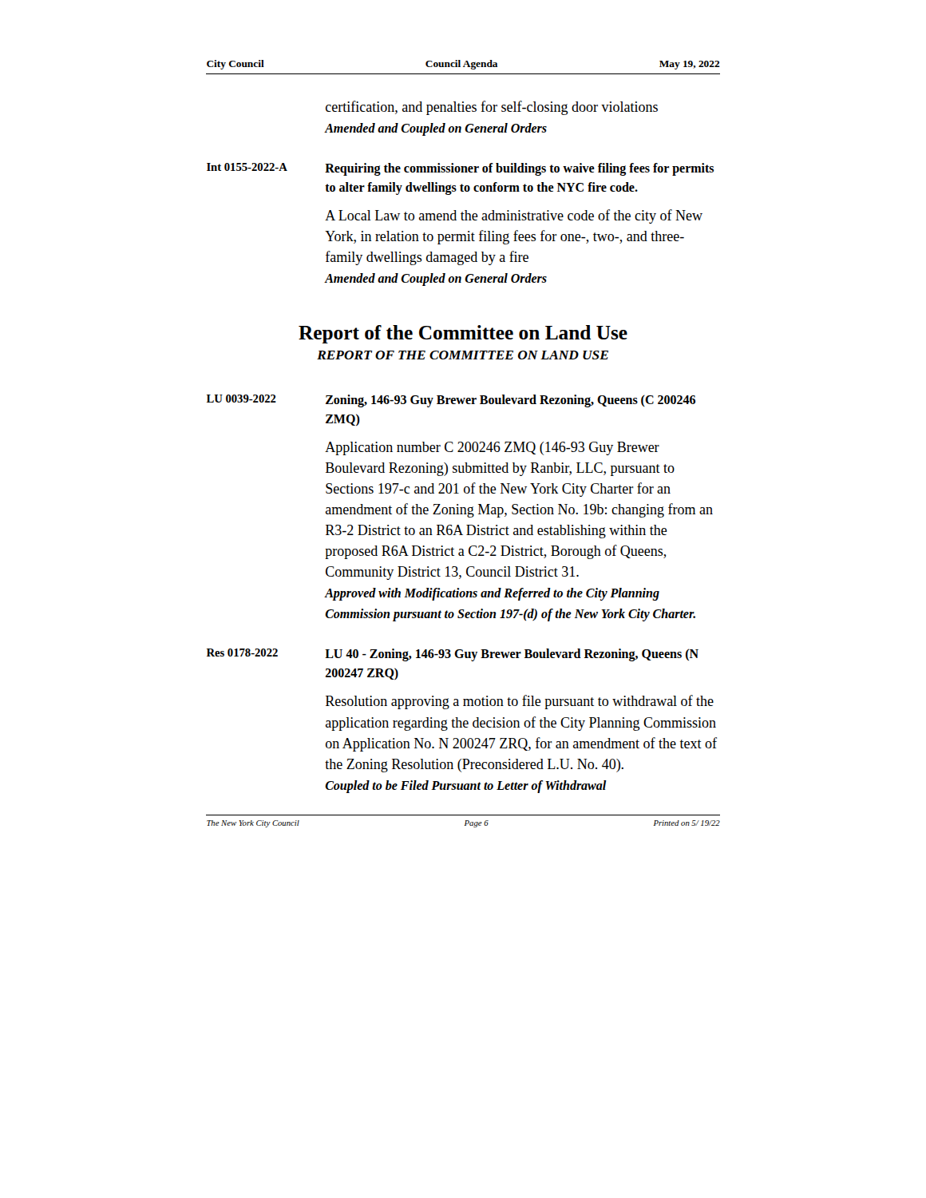City Council
Council Agenda
May 19, 2022
certification, and penalties for self-closing door violations
Amended and Coupled on General Orders
Int 0155-2022-A
Requiring the commissioner of buildings to waive filing fees for permits to alter family dwellings to conform to the NYC fire code.
A Local Law to amend the administrative code of the city of New York, in relation to permit filing fees for one-, two-, and three-family dwellings damaged by a fire
Amended and Coupled on General Orders
Report of the Committee on Land Use
REPORT OF THE COMMITTEE ON LAND USE
LU 0039-2022
Zoning, 146-93 Guy Brewer Boulevard Rezoning, Queens (C 200246 ZMQ)
Application number C 200246 ZMQ (146-93 Guy Brewer Boulevard Rezoning) submitted by Ranbir, LLC, pursuant to Sections 197-c and 201 of the New York City Charter for an amendment of the Zoning Map, Section No. 19b: changing from an R3-2 District to an R6A District and establishing within the proposed R6A District a C2-2 District, Borough of Queens, Community District 13, Council District 31.
Approved with Modifications and Referred to the City Planning Commission pursuant to Section 197-(d) of the New York City Charter.
Res 0178-2022
LU 40 - Zoning, 146-93 Guy Brewer Boulevard Rezoning, Queens (N 200247 ZRQ)
Resolution approving a motion to file pursuant to withdrawal of the application regarding the decision of the City Planning Commission on Application No. N 200247 ZRQ, for an amendment of the text of the Zoning Resolution (Preconsidered L.U. No. 40).
Coupled to be Filed Pursuant to Letter of Withdrawal
The New York City Council
Page 6
Printed on 5/ 19/22